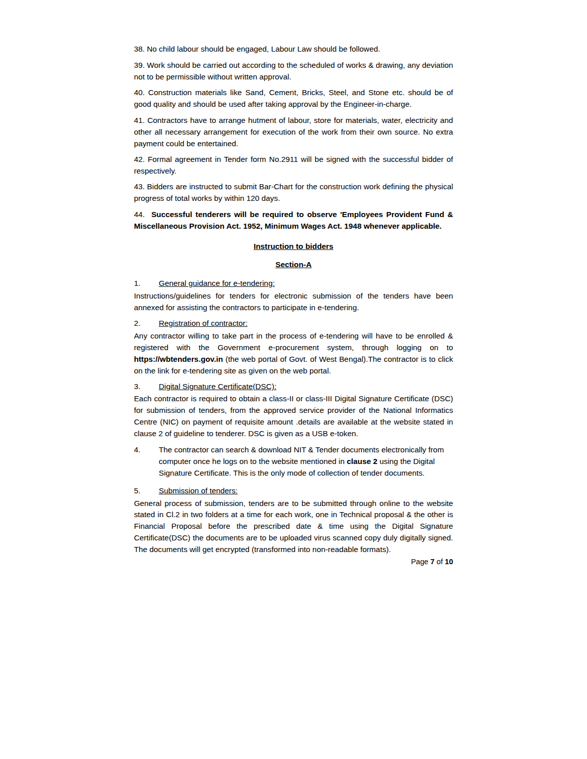38. No child labour should be engaged, Labour Law should be followed.
39. Work should be carried out according to the scheduled of works & drawing, any deviation not to be permissible without written approval.
40. Construction materials like Sand, Cement, Bricks, Steel, and Stone etc. should be of good quality and should be used after taking approval by the Engineer-in-charge.
41. Contractors have to arrange hutment of labour, store for materials, water, electricity and other all necessary arrangement for execution of the work from their own source. No extra payment could be entertained.
42. Formal agreement in Tender form No.2911 will be signed with the successful bidder of respectively.
43. Bidders are instructed to submit Bar-Chart for the construction work defining the physical progress of total works by within 120 days.
44. Successful tenderers will be required to observe 'Employees Provident Fund & Miscellaneous Provision Act. 1952, Minimum Wages Act. 1948 whenever applicable.
Instruction to bidders
Section-A
1.
General guidance for e-tendering:
Instructions/guidelines for tenders for electronic submission of the tenders have been annexed for assisting the contractors to participate in e-tendering.
2.
Registration of contractor:
Any contractor willing to take part in the process of e-tendering will have to be enrolled & registered with the Government e-procurement system, through logging on to https://wbtenders.gov.in (the web portal of Govt. of West Bengal).The contractor is to click on the link for e-tendering site as given on the web portal.
3.
Digital Signature Certificate(DSC):
Each contractor is required to obtain a class-II or class-III Digital Signature Certificate (DSC) for submission of tenders, from the approved service provider of the National Informatics Centre (NIC) on payment of requisite amount .details are available at the website stated in clause 2 of guideline to tenderer. DSC is given as a USB e-token.
4.
The contractor can search & download NIT & Tender documents electronically from computer once he logs on to the website mentioned in clause 2 using the Digital Signature Certificate. This is the only mode of collection of tender documents.
5.
Submission of tenders:
General process of submission, tenders are to be submitted through online to the website stated in Cl.2 in two folders at a time for each work, one in Technical proposal & the other is Financial Proposal before the prescribed date & time using the Digital Signature Certificate(DSC) the documents are to be uploaded virus scanned copy duly digitally signed. The documents will get encrypted (transformed into non-readable formats).
Page 7 of 10